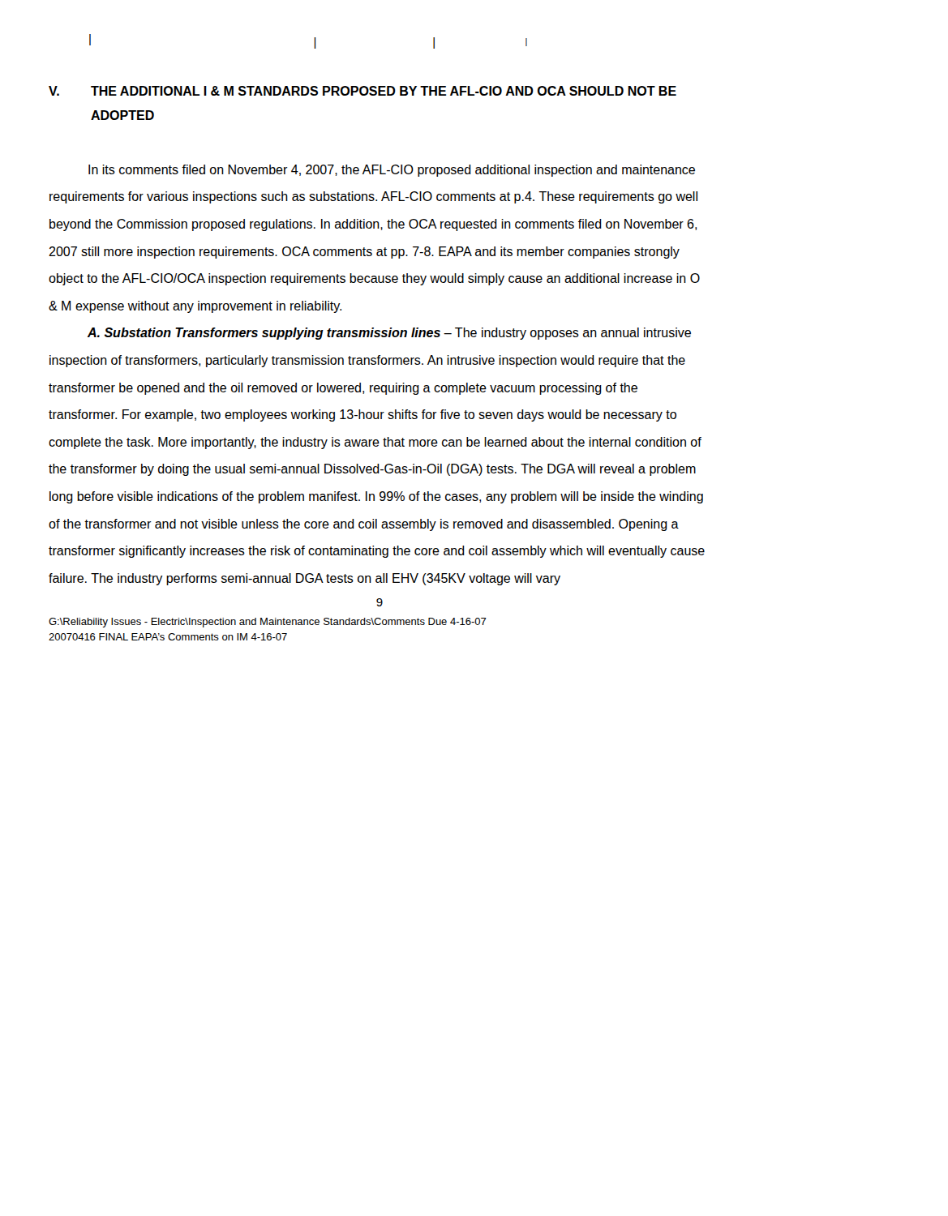| | | |
V. THE ADDITIONAL I & M STANDARDS PROPOSED BY THE AFL-CIO AND OCA SHOULD NOT BE ADOPTED
In its comments filed on November 4, 2007, the AFL-CIO proposed additional inspection and maintenance requirements for various inspections such as substations. AFL-CIO comments at p.4. These requirements go well beyond the Commission proposed regulations. In addition, the OCA requested in comments filed on November 6, 2007 still more inspection requirements. OCA comments at pp. 7-8. EAPA and its member companies strongly object to the AFL-CIO/OCA inspection requirements because they would simply cause an additional increase in O & M expense without any improvement in reliability.
A. Substation Transformers supplying transmission lines – The industry opposes an annual intrusive inspection of transformers, particularly transmission transformers. An intrusive inspection would require that the transformer be opened and the oil removed or lowered, requiring a complete vacuum processing of the transformer. For example, two employees working 13-hour shifts for five to seven days would be necessary to complete the task. More importantly, the industry is aware that more can be learned about the internal condition of the transformer by doing the usual semi-annual Dissolved-Gas-in-Oil (DGA) tests. The DGA will reveal a problem long before visible indications of the problem manifest. In 99% of the cases, any problem will be inside the winding of the transformer and not visible unless the core and coil assembly is removed and disassembled. Opening a transformer significantly increases the risk of contaminating the core and coil assembly which will eventually cause failure. The industry performs semi-annual DGA tests on all EHV (345KV voltage will vary
9
G:\Reliability Issues - Electric\Inspection and Maintenance Standards\Comments Due 4-16-07
20070416 FINAL EAPA’s Comments on IM 4-16-07